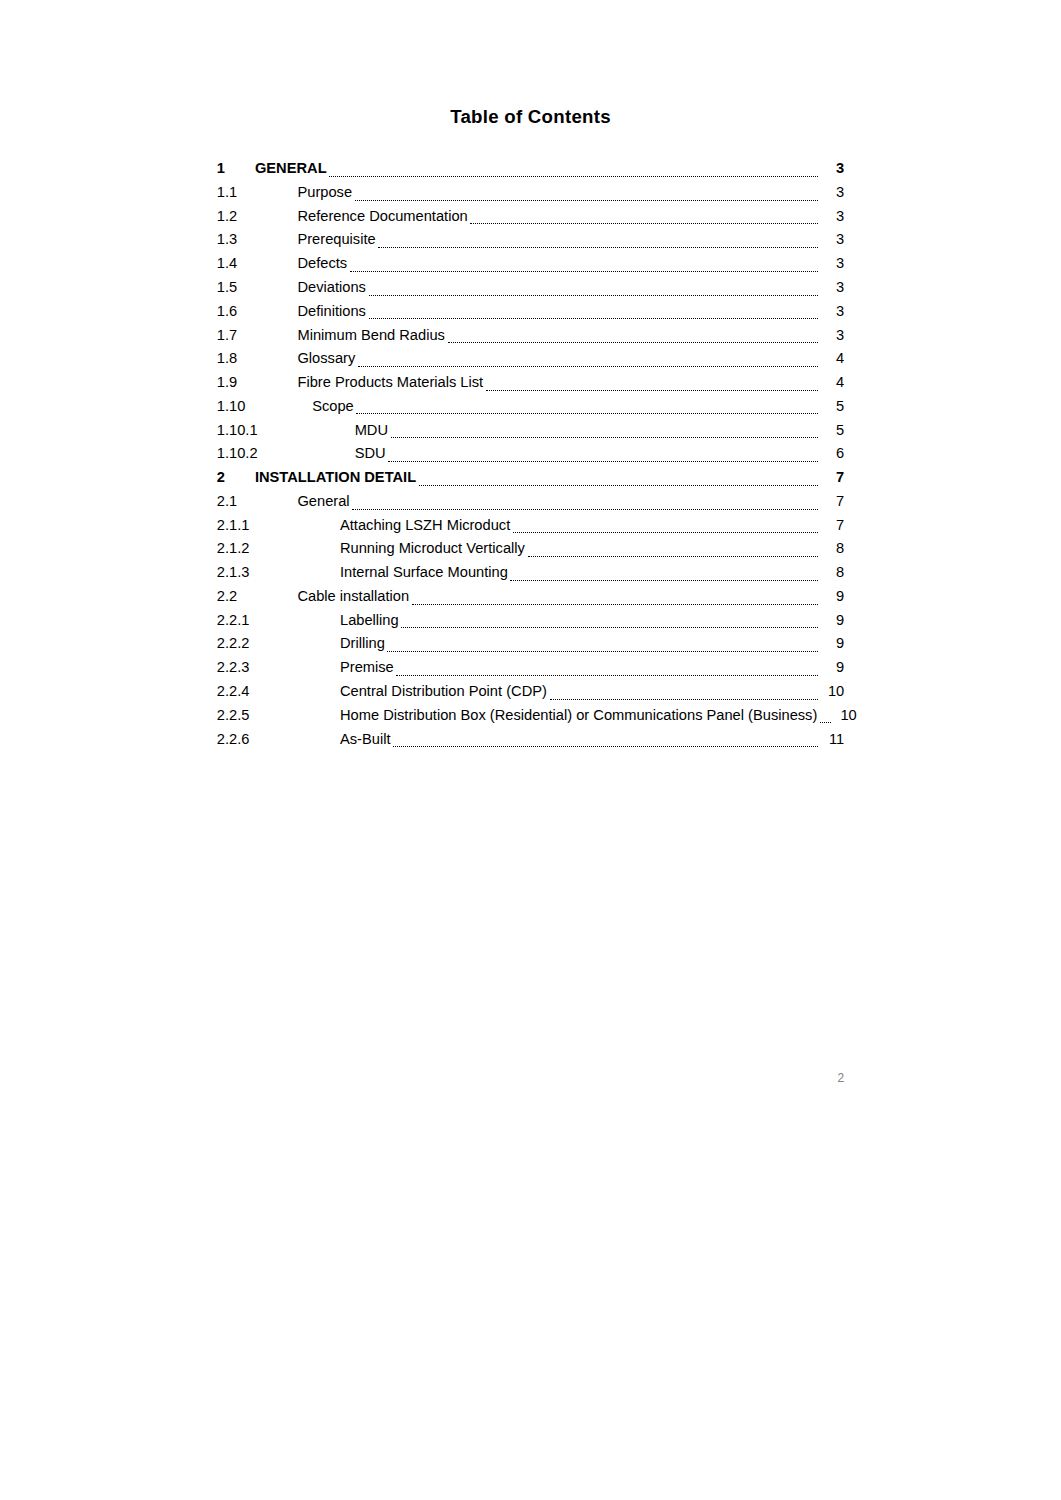Table of Contents
1 GENERAL 3
1.1 Purpose 3
1.2 Reference Documentation 3
1.3 Prerequisite 3
1.4 Defects 3
1.5 Deviations 3
1.6 Definitions 3
1.7 Minimum Bend Radius 3
1.8 Glossary 4
1.9 Fibre Products Materials List 4
1.10 Scope 5
1.10.1 MDU 5
1.10.2 SDU 6
2 INSTALLATION DETAIL 7
2.1 General 7
2.1.1 Attaching LSZH Microduct 7
2.1.2 Running Microduct Vertically 8
2.1.3 Internal Surface Mounting 8
2.2 Cable installation 9
2.2.1 Labelling 9
2.2.2 Drilling 9
2.2.3 Premise 9
2.2.4 Central Distribution Point (CDP) 10
2.2.5 Home Distribution Box (Residential) or Communications Panel (Business) 10
2.2.6 As-Built 11
2